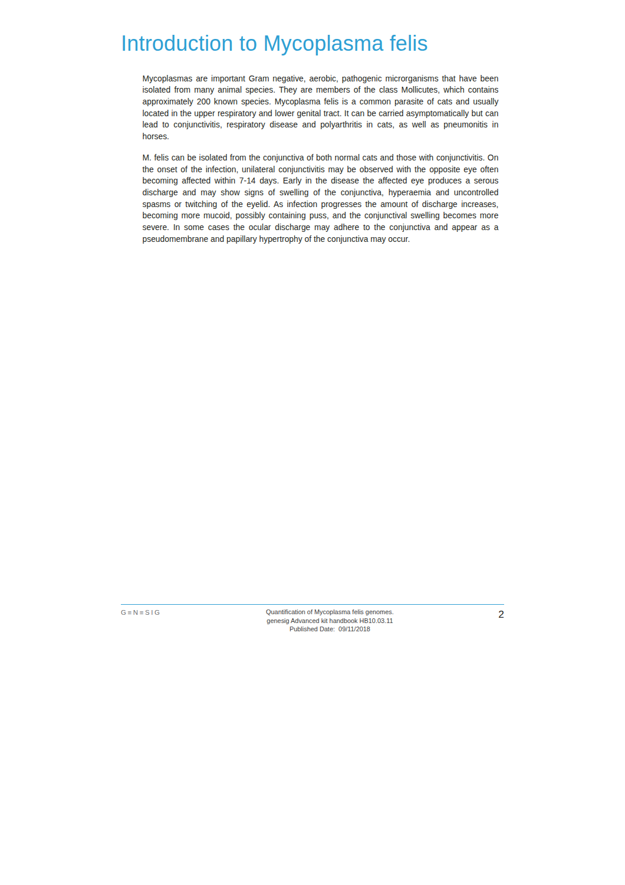Introduction to Mycoplasma felis
Mycoplasmas are important Gram negative, aerobic, pathogenic microrganisms that have been isolated from many animal species. They are members of the class Mollicutes, which contains approximately 200 known species. Mycoplasma felis is a common parasite of cats and usually located in the upper respiratory and lower genital tract. It can be carried asymptomatically but can lead to conjunctivitis, respiratory disease and polyarthritis in cats, as well as pneumonitis in horses.
M. felis can be isolated from the conjunctiva of both normal cats and those with conjunctivitis. On the onset of the infection, unilateral conjunctivitis may be observed with the opposite eye often becoming affected within 7-14 days. Early in the disease the affected eye produces a serous discharge and may show signs of swelling of the conjunctiva, hyperaemia and uncontrolled spasms or twitching of the eyelid. As infection progresses the amount of discharge increases, becoming more mucoid, possibly containing puss, and the conjunctival swelling becomes more severe. In some cases the ocular discharge may adhere to the conjunctiva and appear as a pseudomembrane and papillary hypertrophy of the conjunctiva may occur.
G≡N≡SIG
Quantification of Mycoplasma felis genomes.
genesig Advanced kit handbook HB10.03.11
Published Date: 09/11/2018
2